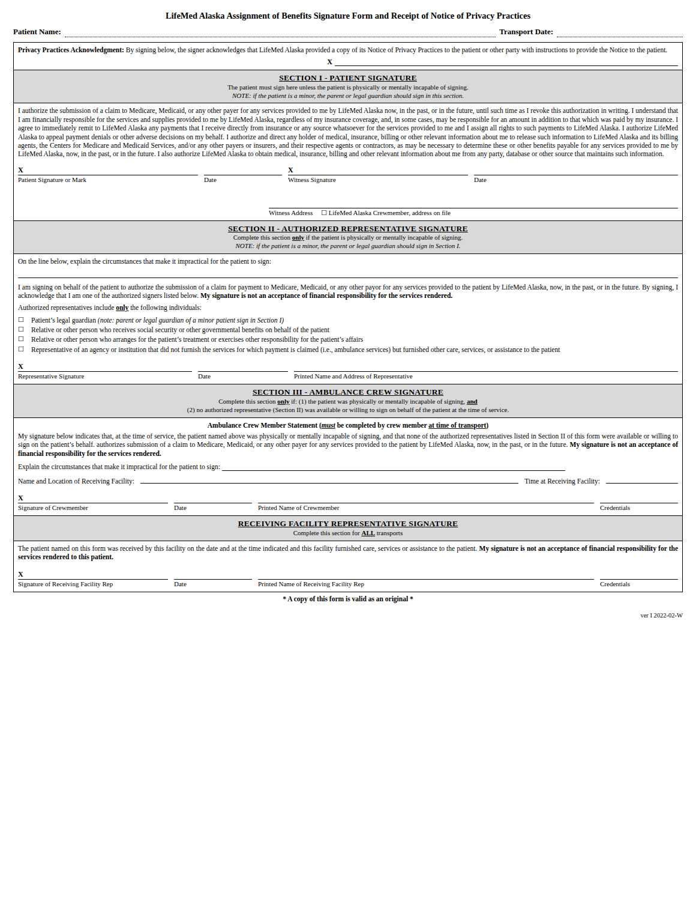LifeMed Alaska Assignment of Benefits Signature Form and Receipt of Notice of Privacy Practices
Patient Name: Transport Date:
| Privacy Practices Acknowledgment: By signing below, the signer acknowledges that LifeMed Alaska provided a copy of its Notice of Privacy Practices to the patient or other party with instructions to provide the Notice to the patient. X |
| SECTION I - PATIENT SIGNATURE The patient must sign here unless the patient is physically or mentally incapable of signing. NOTE: if the patient is a minor, the parent or legal guardian should sign in this section. |
| I authorize the submission of a claim to Medicare, Medicaid, or any other payer for any services provided to me by LifeMed Alaska now, in the past, or in the future, until such time as I revoke this authorization in writing. I understand that I am financially responsible for the services and supplies provided to me by LifeMed Alaska, regardless of my insurance coverage, and, in some cases, may be responsible for an amount in addition to that which was paid by my insurance. I agree to immediately remit to LifeMed Alaska any payments that I receive directly from insurance or any source whatsoever for the services provided to me and I assign all rights to such payments to LifeMed Alaska. I authorize LifeMed Alaska to appeal payment denials or other adverse decisions on my behalf. I authorize and direct any holder of medical, insurance, billing or other relevant information about me to release such information to LifeMed Alaska and its billing agents, the Centers for Medicare and Medicaid Services, and/or any other payers or insurers, and their respective agents or contractors, as may be necessary to determine these or other benefits payable for any services provided to me by LifeMed Alaska, now, in the past, or in the future. I also authorize LifeMed Alaska to obtain medical, insurance, billing and other relevant information about me from any party, database or other source that maintains such information. X Patient Signature or Mark Date X Witness Signature Date Witness Address ☐ LifeMed Alaska Crewmember, address on file |
| SECTION II - AUTHORIZED REPRESENTATIVE SIGNATURE Complete this section only if the patient is physically or mentally incapable of signing. NOTE: if the patient is a minor, the parent or legal guardian should sign in Section I. |
| On the line below, explain the circumstances that make it impractical for the patient to sign: I am signing on behalf of the patient to authorize the submission of a claim for payment to Medicare, Medicaid, or any other payor for any services provided to the patient by LifeMed Alaska, now, in the past, or in the future. By signing, I acknowledge that I am one of the authorized signers listed below. My signature is not an acceptance of financial responsibility for the services rendered. Authorized representatives include only the following individuals: ☐ Patient’s legal guardian (note: parent or legal guardian of a minor patient sign in Section I) ☐ Relative or other person who receives social security or other governmental benefits on behalf of the patient ☐ Relative or other person who arranges for the patient’s treatment or exercises other responsibility for the patient’s affairs ☐ Representative of an agency or institution that did not furnish the services for which payment is claimed (i.e., ambulance services) but furnished other care, services, or assistance to the patient X Representative Signature Date Printed Name and Address of Representative |
| SECTION III - AMBULANCE CREW SIGNATURE Complete this section only if: (1) the patient was physically or mentally incapable of signing, and (2) no authorized representative (Section II) was available or willing to sign on behalf of the patient at the time of service. |
| Ambulance Crew Member Statement ( must be completed by crew member at time of transport ) My signature below indicates that, at the time of service, the patient named above was physically or mentally incapable of signing, and that none of the authorized representatives listed in Section II of this form were available or willing to sign on the patient’s behalf. authorizes submission of a claim to Medicare, Medicaid, or any other payer for any services provided to the patient by LifeMed Alaska, now, in the past, or in the future. My signature is not an acceptance of financial responsibility for the services rendered. Explain the circumstances that make it impractical for the patient to sign: Name and Location of Receiving Facility: Time at Receiving Facility: X Signature of Crewmember Date Printed Name of Crewmember Credentials |
| RECEIVING FACILITY REPRESENTATIVE SIGNATURE Complete this section for ALL transports |
| The patient named on this form was received by this facility on the date and at the time indicated and this facility furnished care, services or assistance to the patient. My signature is not an acceptance of financial responsibility for the services rendered to this patient. X Signature of Receiving Facility Rep Date Printed Name of Receiving Facility Rep Credentials |
* A copy of this form is valid as an original *
ver I 2022-02-W